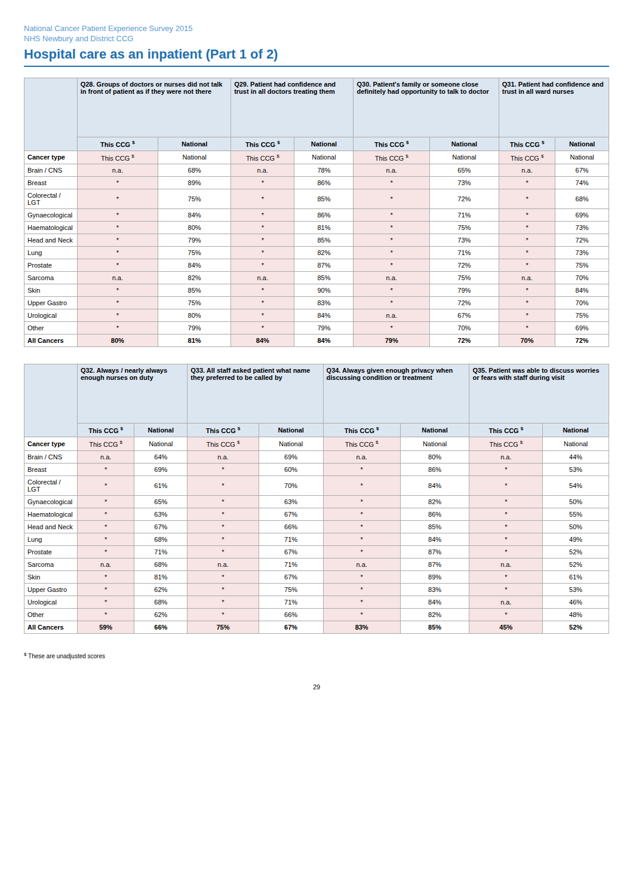National Cancer Patient Experience Survey 2015
NHS Newbury and District CCG
Hospital care as an inpatient (Part 1 of 2)
| | Q28. Groups of doctors or nurses did not talk in front of patient as if they were not there | Q29. Patient had confidence and trust in all doctors treating them | Q30. Patient's family or someone close definitely had opportunity to talk to doctor | Q31. Patient had confidence and trust in all ward nurses |
| --- | --- | --- | --- | --- |
| This CCG $ | National | This CCG $ | National | This CCG $ | National | This CCG $ | National |
| Cancer type | This CCG $ | National | This CCG $ | National | This CCG $ | National | This CCG $ | National |
| Brain / CNS | n.a. | 68% | n.a. | 78% | n.a. | 65% | n.a. | 67% |
| Breast | * | 89% | * | 86% | * | 73% | * | 74% |
| Colorectal / LGT | * | 75% | * | 85% | * | 72% | * | 68% |
| Gynaecological | * | 84% | * | 86% | * | 71% | * | 69% |
| Haematological | * | 80% | * | 81% | * | 75% | * | 73% |
| Head and Neck | * | 79% | * | 85% | * | 73% | * | 72% |
| Lung | * | 75% | * | 82% | * | 71% | * | 73% |
| Prostate | * | 84% | * | 87% | * | 72% | * | 75% |
| Sarcoma | n.a. | 82% | n.a. | 85% | n.a. | 75% | n.a. | 70% |
| Skin | * | 85% | * | 90% | * | 79% | * | 84% |
| Upper Gastro | * | 75% | * | 83% | * | 72% | * | 70% |
| Urological | * | 80% | * | 84% | n.a. | 67% | * | 75% |
| Other | * | 79% | * | 79% | * | 70% | * | 69% |
| All Cancers | 80% | 81% | 84% | 84% | 79% | 72% | 70% | 72% |
| | Q32. Always / nearly always enough nurses on duty | Q33. All staff asked patient what name they preferred to be called by | Q34. Always given enough privacy when discussing condition or treatment | Q35. Patient was able to discuss worries or fears with staff during visit |
| --- | --- | --- | --- | --- |
| This CCG $ | National | This CCG $ | National | This CCG $ | National | This CCG $ | National |
| Cancer type | This CCG $ | National | This CCG $ | National | This CCG $ | National | This CCG $ | National |
| Brain / CNS | n.a. | 64% | n.a. | 69% | n.a. | 80% | n.a. | 44% |
| Breast | * | 69% | * | 60% | * | 86% | * | 53% |
| Colorectal / LGT | * | 61% | * | 70% | * | 84% | * | 54% |
| Gynaecological | * | 65% | * | 63% | * | 82% | * | 50% |
| Haematological | * | 63% | * | 67% | * | 86% | * | 55% |
| Head and Neck | * | 67% | * | 66% | * | 85% | * | 50% |
| Lung | * | 68% | * | 71% | * | 84% | * | 49% |
| Prostate | * | 71% | * | 67% | * | 87% | * | 52% |
| Sarcoma | n.a. | 68% | n.a. | 71% | n.a. | 87% | n.a. | 52% |
| Skin | * | 81% | * | 67% | * | 89% | * | 61% |
| Upper Gastro | * | 62% | * | 75% | * | 83% | * | 53% |
| Urological | * | 68% | * | 71% | * | 84% | n.a. | 46% |
| Other | * | 62% | * | 66% | * | 82% | * | 48% |
| All Cancers | 59% | 66% | 75% | 67% | 83% | 85% | 45% | 52% |
$ These are unadjusted scores
29